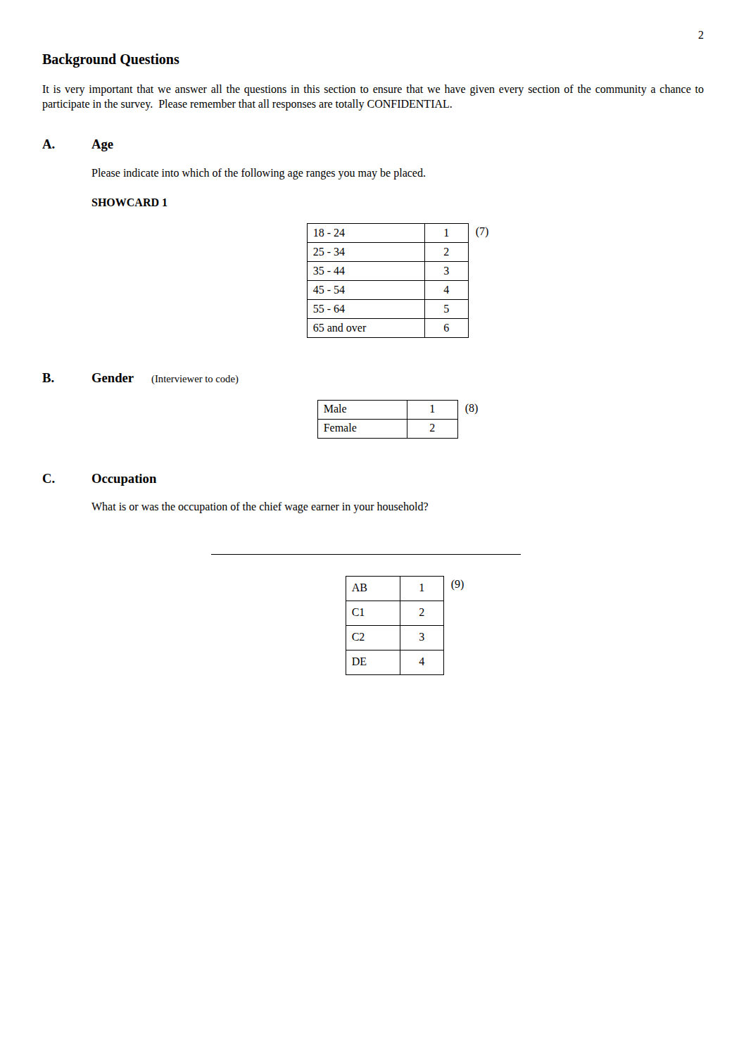2
Background Questions
It is very important that we answer all the questions in this section to ensure that we have given every section of the community a chance to participate in the survey. Please remember that all responses are totally CONFIDENTIAL.
A. Age
Please indicate into which of the following age ranges you may be placed.
SHOWCARD 1
| 18 - 24 | 1 |
| 25 - 34 | 2 |
| 35 - 44 | 3 |
| 45 - 54 | 4 |
| 55 - 64 | 5 |
| 65 and over | 6 |
(7)
B. Gender (Interviewer to code)
| Male | 1 |
| Female | 2 |
(8)
C. Occupation
What is or was the occupation of the chief wage earner in your household?
| AB | 1 |
| C1 | 2 |
| C2 | 3 |
| DE | 4 |
(9)